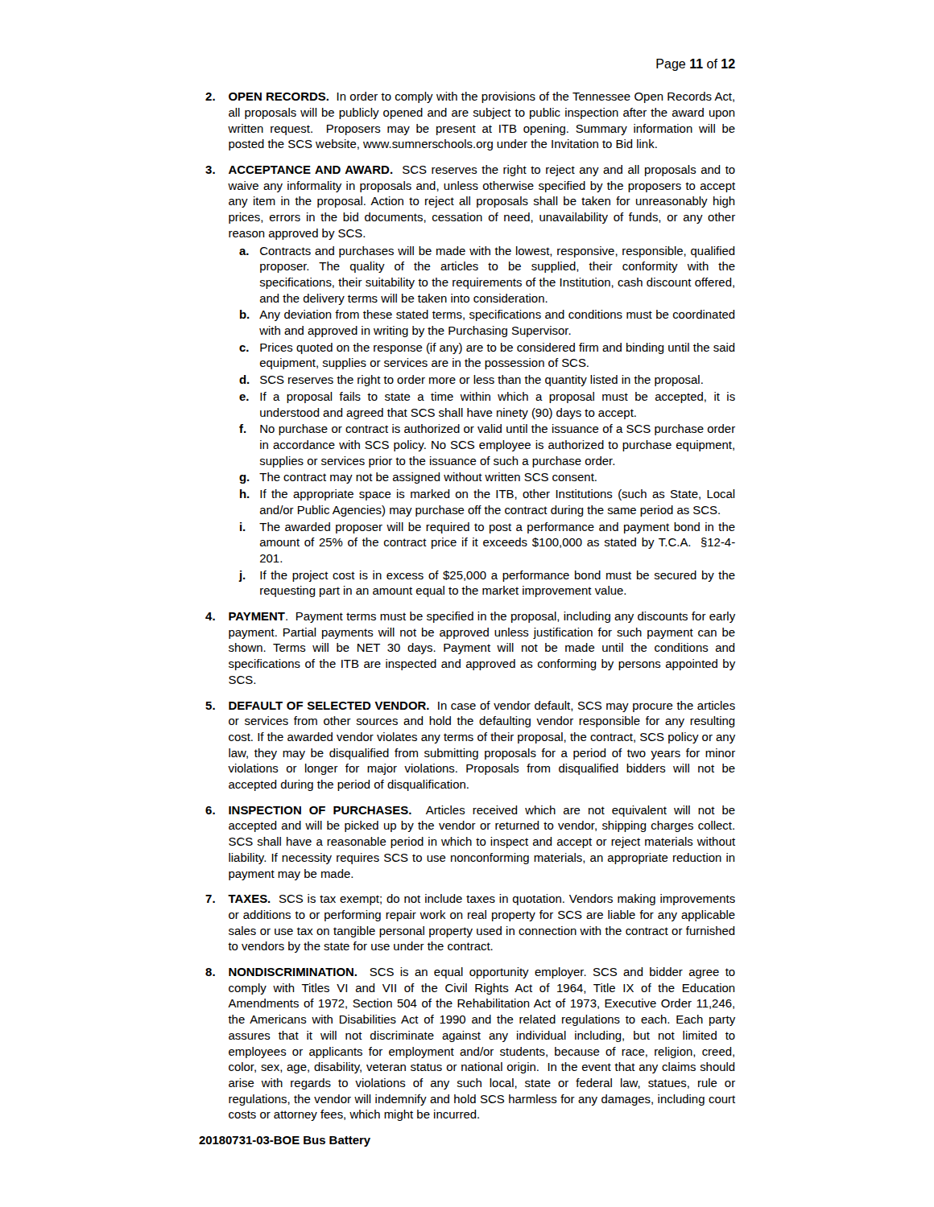Page 11 of 12
OPEN RECORDS. In order to comply with the provisions of the Tennessee Open Records Act, all proposals will be publicly opened and are subject to public inspection after the award upon written request. Proposers may be present at ITB opening. Summary information will be posted the SCS website, www.sumnerschools.org under the Invitation to Bid link.
ACCEPTANCE AND AWARD. SCS reserves the right to reject any and all proposals and to waive any informality in proposals and, unless otherwise specified by the proposers to accept any item in the proposal. Action to reject all proposals shall be taken for unreasonably high prices, errors in the bid documents, cessation of need, unavailability of funds, or any other reason approved by SCS.
Contracts and purchases will be made with the lowest, responsive, responsible, qualified proposer. The quality of the articles to be supplied, their conformity with the specifications, their suitability to the requirements of the Institution, cash discount offered, and the delivery terms will be taken into consideration.
Any deviation from these stated terms, specifications and conditions must be coordinated with and approved in writing by the Purchasing Supervisor.
Prices quoted on the response (if any) are to be considered firm and binding until the said equipment, supplies or services are in the possession of SCS.
SCS reserves the right to order more or less than the quantity listed in the proposal.
If a proposal fails to state a time within which a proposal must be accepted, it is understood and agreed that SCS shall have ninety (90) days to accept.
No purchase or contract is authorized or valid until the issuance of a SCS purchase order in accordance with SCS policy. No SCS employee is authorized to purchase equipment, supplies or services prior to the issuance of such a purchase order.
The contract may not be assigned without written SCS consent.
If the appropriate space is marked on the ITB, other Institutions (such as State, Local and/or Public Agencies) may purchase off the contract during the same period as SCS.
The awarded proposer will be required to post a performance and payment bond in the amount of 25% of the contract price if it exceeds $100,000 as stated by T.C.A. §12-4-201.
If the project cost is in excess of $25,000 a performance bond must be secured by the requesting part in an amount equal to the market improvement value.
PAYMENT. Payment terms must be specified in the proposal, including any discounts for early payment. Partial payments will not be approved unless justification for such payment can be shown. Terms will be NET 30 days. Payment will not be made until the conditions and specifications of the ITB are inspected and approved as conforming by persons appointed by SCS.
DEFAULT OF SELECTED VENDOR. In case of vendor default, SCS may procure the articles or services from other sources and hold the defaulting vendor responsible for any resulting cost. If the awarded vendor violates any terms of their proposal, the contract, SCS policy or any law, they may be disqualified from submitting proposals for a period of two years for minor violations or longer for major violations. Proposals from disqualified bidders will not be accepted during the period of disqualification.
INSPECTION OF PURCHASES. Articles received which are not equivalent will not be accepted and will be picked up by the vendor or returned to vendor, shipping charges collect. SCS shall have a reasonable period in which to inspect and accept or reject materials without liability. If necessity requires SCS to use nonconforming materials, an appropriate reduction in payment may be made.
TAXES. SCS is tax exempt; do not include taxes in quotation. Vendors making improvements or additions to or performing repair work on real property for SCS are liable for any applicable sales or use tax on tangible personal property used in connection with the contract or furnished to vendors by the state for use under the contract.
NONDISCRIMINATION. SCS is an equal opportunity employer. SCS and bidder agree to comply with Titles VI and VII of the Civil Rights Act of 1964, Title IX of the Education Amendments of 1972, Section 504 of the Rehabilitation Act of 1973, Executive Order 11,246, the Americans with Disabilities Act of 1990 and the related regulations to each. Each party assures that it will not discriminate against any individual including, but not limited to employees or applicants for employment and/or students, because of race, religion, creed, color, sex, age, disability, veteran status or national origin. In the event that any claims should arise with regards to violations of any such local, state or federal law, statues, rule or regulations, the vendor will indemnify and hold SCS harmless for any damages, including court costs or attorney fees, which might be incurred.
20180731-03-BOE Bus Battery